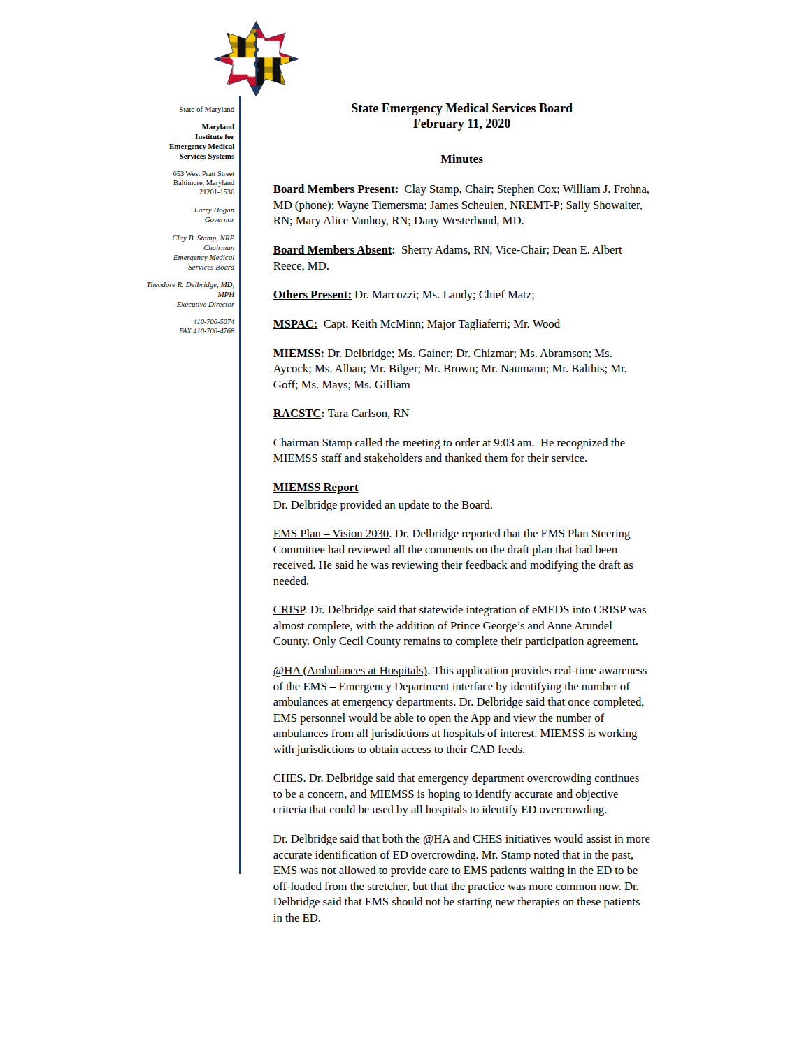State of Maryland
Maryland
Institute for
Emergency Medical
Services Systems
653 West Pratt Street
Baltimore, Maryland
21201-1536
Larry Hogan
Governor
Clay B. Stamp, NRP
Chairman
Emergency Medical
Services Board
Theodore R. Delbridge, MD, MPH
Executive Director
410-706-5074
FAX 410-706-4768
State Emergency Medical Services Board
February 11, 2020
Minutes
Board Members Present: Clay Stamp, Chair; Stephen Cox; William J. Frohna, MD (phone); Wayne Tiemersma; James Scheulen, NREMT-P; Sally Showalter, RN; Mary Alice Vanhoy, RN; Dany Westerband, MD.
Board Members Absent: Sherry Adams, RN, Vice-Chair; Dean E. Albert Reece, MD.
Others Present: Dr. Marcozzi; Ms. Landy; Chief Matz;
MSPAC: Capt. Keith McMinn; Major Tagliaferri; Mr. Wood
MIEMSS: Dr. Delbridge; Ms. Gainer; Dr. Chizmar; Ms. Abramson; Ms. Aycock; Ms. Alban; Mr. Bilger; Mr. Brown; Mr. Naumann; Mr. Balthis; Mr. Goff; Ms. Mays; Ms. Gilliam
RACSTC: Tara Carlson, RN
Chairman Stamp called the meeting to order at 9:03 am. He recognized the MIEMSS staff and stakeholders and thanked them for their service.
MIEMSS Report
Dr. Delbridge provided an update to the Board.
EMS Plan – Vision 2030. Dr. Delbridge reported that the EMS Plan Steering Committee had reviewed all the comments on the draft plan that had been received. He said he was reviewing their feedback and modifying the draft as needed.
CRISP. Dr. Delbridge said that statewide integration of eMEDS into CRISP was almost complete, with the addition of Prince George’s and Anne Arundel County. Only Cecil County remains to complete their participation agreement.
@HA (Ambulances at Hospitals). This application provides real-time awareness of the EMS – Emergency Department interface by identifying the number of ambulances at emergency departments. Dr. Delbridge said that once completed, EMS personnel would be able to open the App and view the number of ambulances from all jurisdictions at hospitals of interest. MIEMSS is working with jurisdictions to obtain access to their CAD feeds.
CHES. Dr. Delbridge said that emergency department overcrowding continues to be a concern, and MIEMSS is hoping to identify accurate and objective criteria that could be used by all hospitals to identify ED overcrowding.
Dr. Delbridge said that both the @HA and CHES initiatives would assist in more accurate identification of ED overcrowding. Mr. Stamp noted that in the past, EMS was not allowed to provide care to EMS patients waiting in the ED to be off-loaded from the stretcher, but that the practice was more common now. Dr. Delbridge said that EMS should not be starting new therapies on these patients in the ED.